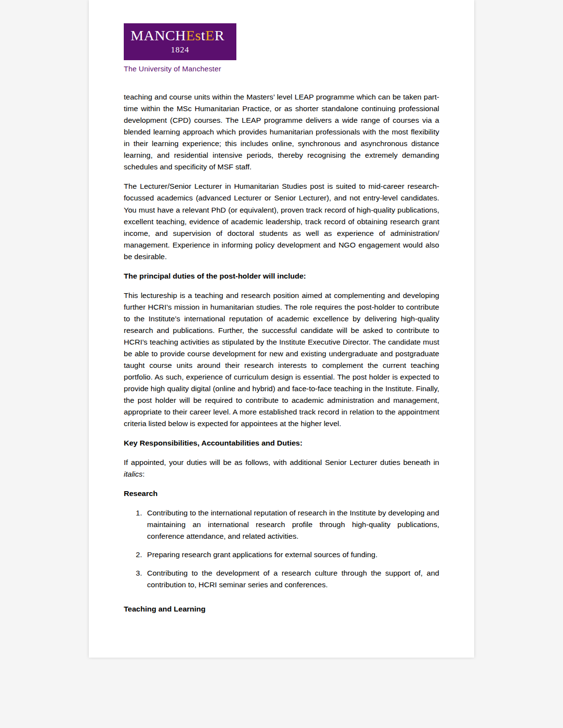MANCHEstER 1824 The University of Manchester
teaching and course units within the Masters’ level LEAP programme which can be taken part-time within the MSc Humanitarian Practice, or as shorter standalone continuing professional development (CPD) courses. The LEAP programme delivers a wide range of courses via a blended learning approach which provides humanitarian professionals with the most flexibility in their learning experience; this includes online, synchronous and asynchronous distance learning, and residential intensive periods, thereby recognising the extremely demanding schedules and specificity of MSF staff.
The Lecturer/Senior Lecturer in Humanitarian Studies post is suited to mid-career research-focussed academics (advanced Lecturer or Senior Lecturer), and not entry-level candidates. You must have a relevant PhD (or equivalent), proven track record of high-quality publications, excellent teaching, evidence of academic leadership, track record of obtaining research grant income, and supervision of doctoral students as well as experience of administration/ management. Experience in informing policy development and NGO engagement would also be desirable.
The principal duties of the post-holder will include:
This lectureship is a teaching and research position aimed at complementing and developing further HCRI’s mission in humanitarian studies. The role requires the post-holder to contribute to the Institute’s international reputation of academic excellence by delivering high-quality research and publications. Further, the successful candidate will be asked to contribute to HCRI’s teaching activities as stipulated by the Institute Executive Director. The candidate must be able to provide course development for new and existing undergraduate and postgraduate taught course units around their research interests to complement the current teaching portfolio. As such, experience of curriculum design is essential. The post holder is expected to provide high quality digital (online and hybrid) and face-to-face teaching in the Institute. Finally, the post holder will be required to contribute to academic administration and management, appropriate to their career level. A more established track record in relation to the appointment criteria listed below is expected for appointees at the higher level.
Key Responsibilities, Accountabilities and Duties:
If appointed, your duties will be as follows, with additional Senior Lecturer duties beneath in italics:
Research
Contributing to the international reputation of research in the Institute by developing and maintaining an international research profile through high-quality publications, conference attendance, and related activities.
Preparing research grant applications for external sources of funding.
Contributing to the development of a research culture through the support of, and contribution to, HCRI seminar series and conferences.
Teaching and Learning